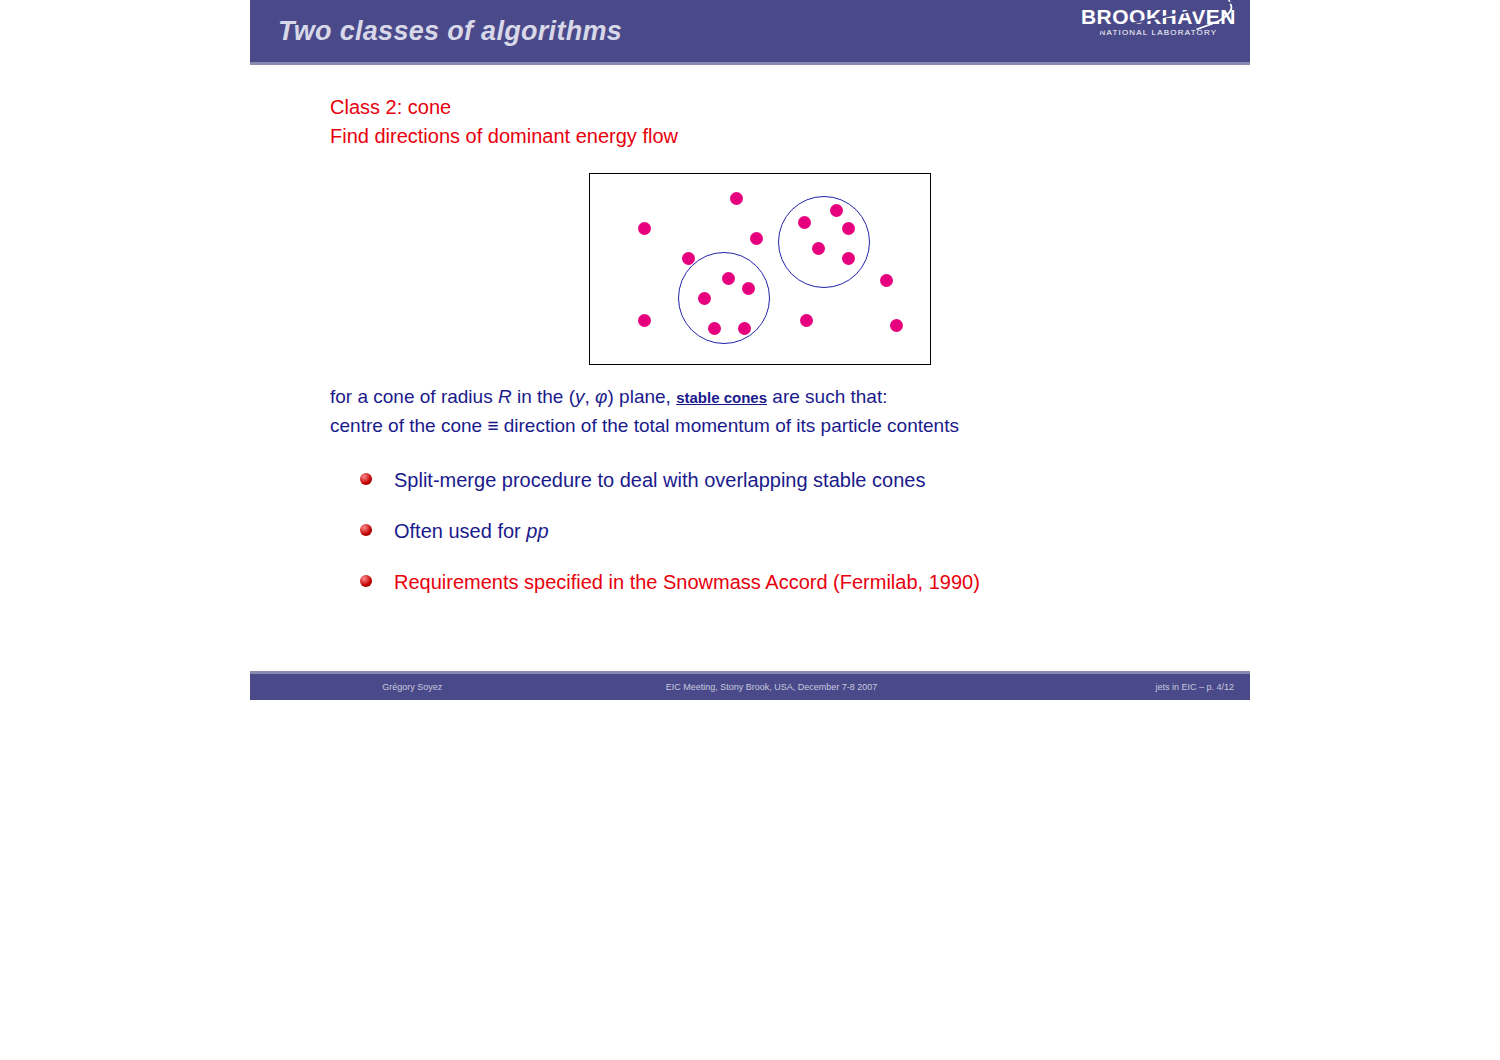Two classes of algorithms
BROOKHAVEN
NATIONAL LABORATORY
Class 2: cone
Find directions of dominant energy flow
for a cone of radius R in the (y, φ) plane, stable cones are such that:
centre of the cone ≡ direction of the total momentum of its particle contents
Split-merge procedure to deal with overlapping stable cones
Often used for pp
Requirements specified in the Snowmass Accord (Fermilab, 1990)
Grégory Soyez
EIC Meeting, Stony Brook, USA, December 7-8 2007
jets in EIC – p. 4/12